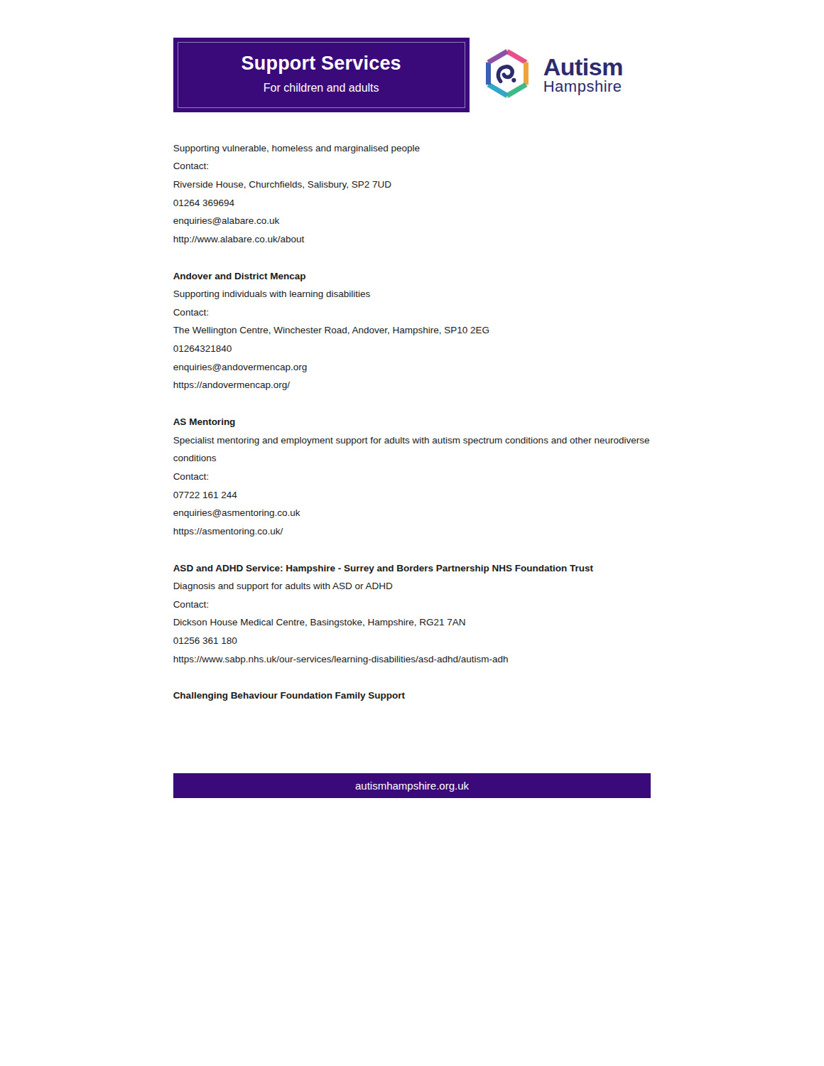Support Services
For children and adults
Autism
Hampshire
Supporting vulnerable, homeless and marginalised people
Contact:
Riverside House, Churchfields, Salisbury, SP2 7UD
01264 369694
enquiries@alabare.co.uk
http://www.alabare.co.uk/about
Andover and District Mencap
Supporting individuals with learning disabilities
Contact:
The Wellington Centre, Winchester Road, Andover, Hampshire, SP10 2EG
01264321840
enquiries@andovermencap.org
https://andovermencap.org/
AS Mentoring
Specialist mentoring and employment support for adults with autism spectrum conditions and other neurodiverse conditions
Contact:
07722 161 244
enquiries@asmentoring.co.uk
https://asmentoring.co.uk/
ASD and ADHD Service: Hampshire - Surrey and Borders Partnership NHS Foundation Trust
Diagnosis and support for adults with ASD or ADHD
Contact:
Dickson House Medical Centre, Basingstoke, Hampshire, RG21 7AN
01256 361 180
https://www.sabp.nhs.uk/our-services/learning-disabilities/asd-adhd/autism-adh
Challenging Behaviour Foundation Family Support
autismhampshire.org.uk